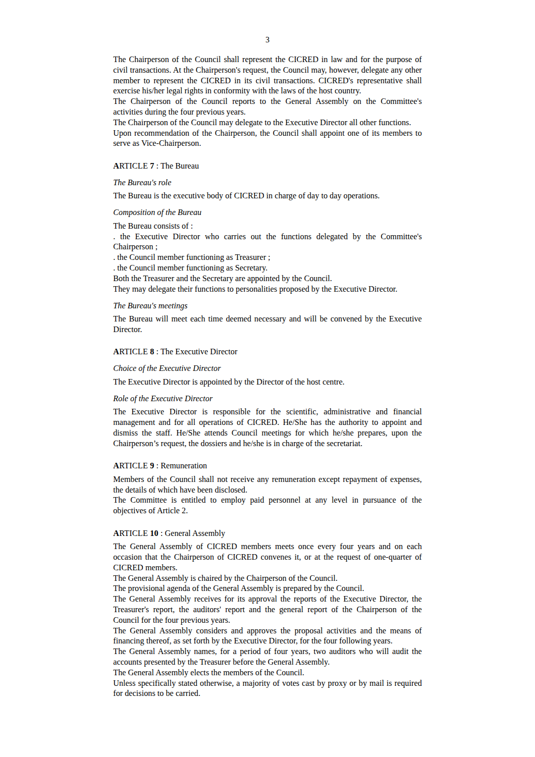3
The Chairperson of the Council shall represent the CICRED in law and for the purpose of civil transactions. At the Chairperson's request, the Council may, however, delegate any other member to represent the CICRED in its civil transactions. CICRED's representative shall exercise his/her legal rights in conformity with the laws of the host country.
The Chairperson of the Council reports to the General Assembly on the Committee's activities during the four previous years.
The Chairperson of the Council may delegate to the Executive Director all other functions.
Upon recommendation of the Chairperson, the Council shall appoint one of its members to serve as Vice-Chairperson.
ARTICLE 7 : The Bureau
The Bureau's role
The Bureau is the executive body of CICRED in charge of day to day operations.
Composition of the Bureau
The Bureau consists of :
. the Executive Director who carries out the functions delegated by the Committee's Chairperson ;
. the Council member functioning as Treasurer ;
. the Council member functioning as Secretary.
Both the Treasurer and the Secretary are appointed by the Council.
They may delegate their functions to personalities proposed by the Executive Director.
The Bureau's meetings
The Bureau will meet each time deemed necessary and will be convened by the Executive Director.
ARTICLE 8 : The Executive Director
Choice of the Executive Director
The Executive Director is appointed by the Director of the host centre.
Role of the Executive Director
The Executive Director is responsible for the scientific, administrative and financial management and for all operations of CICRED. He/She has the authority to appoint and dismiss the staff. He/She attends Council meetings for which he/she prepares, upon the Chairperson’s request, the dossiers and he/she is in charge of the secretariat.
ARTICLE 9 : Remuneration
Members of the Council shall not receive any remuneration except repayment of expenses, the details of which have been disclosed.
The Committee is entitled to employ paid personnel at any level in pursuance of the objectives of Article 2.
ARTICLE 10 : General Assembly
The General Assembly of CICRED members meets once every four years and on each occasion that the Chairperson of CICRED convenes it, or at the request of one-quarter of CICRED members.
The General Assembly is chaired by the Chairperson of the Council.
The provisional agenda of the General Assembly is prepared by the Council.
The General Assembly receives for its approval the reports of the Executive Director, the Treasurer's report, the auditors' report and the general report of the Chairperson of the Council for the four previous years.
The General Assembly considers and approves the proposal activities and the means of financing thereof, as set forth by the Executive Director, for the four following years.
The General Assembly names, for a period of four years, two auditors who will audit the accounts presented by the Treasurer before the General Assembly.
The General Assembly elects the members of the Council.
Unless specifically stated otherwise, a majority of votes cast by proxy or by mail is required for decisions to be carried.